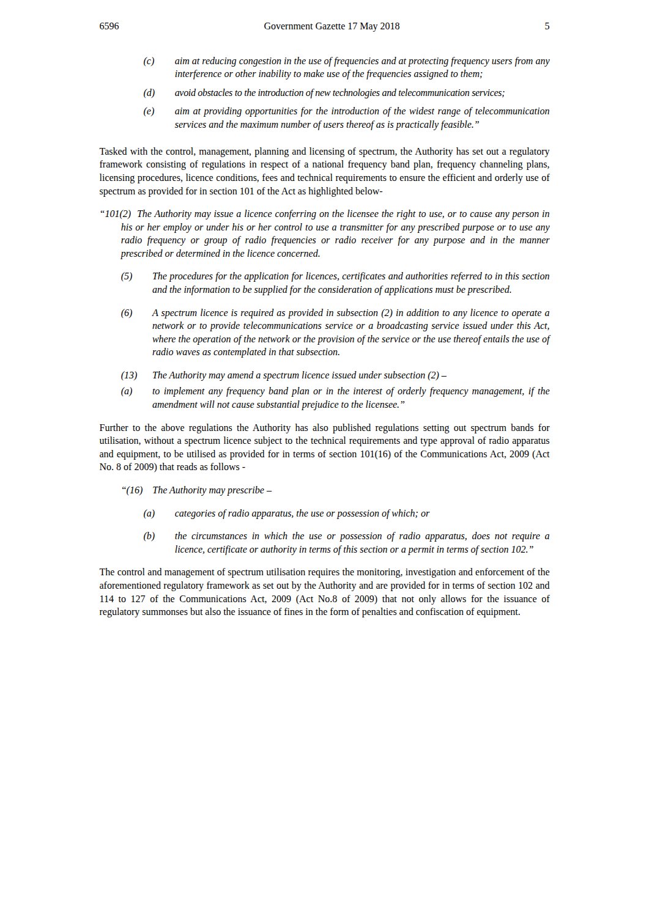6596 Government Gazette 17 May 2018 5
(c) aim at reducing congestion in the use of frequencies and at protecting frequency users from any interference or other inability to make use of the frequencies assigned to them;
(d) avoid obstacles to the introduction of new technologies and telecommunication services;
(e) aim at providing opportunities for the introduction of the widest range of telecommunication services and the maximum number of users thereof as is practically feasible.”
Tasked with the control, management, planning and licensing of spectrum, the Authority has set out a regulatory framework consisting of regulations in respect of a national frequency band plan, frequency channeling plans, licensing procedures, licence conditions, fees and technical requirements to ensure the efficient and orderly use of spectrum as provided for in section 101 of the Act as highlighted below-
“101(2) The Authority may issue a licence conferring on the licensee the right to use, or to cause any person in his or her employ or under his or her control to use a transmitter for any prescribed purpose or to use any radio frequency or group of radio frequencies or radio receiver for any purpose and in the manner prescribed or determined in the licence concerned.
(5) The procedures for the application for licences, certificates and authorities referred to in this section and the information to be supplied for the consideration of applications must be prescribed.
(6) A spectrum licence is required as provided in subsection (2) in addition to any licence to operate a network or to provide telecommunications service or a broadcasting service issued under this Act, where the operation of the network or the provision of the service or the use thereof entails the use of radio waves as contemplated in that subsection.
(13) The Authority may amend a spectrum licence issued under subsection (2) –
(a) to implement any frequency band plan or in the interest of orderly frequency management, if the amendment will not cause substantial prejudice to the licensee.”
Further to the above regulations the Authority has also published regulations setting out spectrum bands for utilisation, without a spectrum licence subject to the technical requirements and type approval of radio apparatus and equipment, to be utilised as provided for in terms of section 101(16) of the Communications Act, 2009 (Act No. 8 of 2009) that reads as follows -
“(16) The Authority may prescribe –
(a) categories of radio apparatus, the use or possession of which; or
(b) the circumstances in which the use or possession of radio apparatus, does not require a licence, certificate or authority in terms of this section or a permit in terms of section 102.”
The control and management of spectrum utilisation requires the monitoring, investigation and enforcement of the aforementioned regulatory framework as set out by the Authority and are provided for in terms of section 102 and 114 to 127 of the Communications Act, 2009 (Act No.8 of 2009) that not only allows for the issuance of regulatory summonses but also the issuance of fines in the form of penalties and confiscation of equipment.